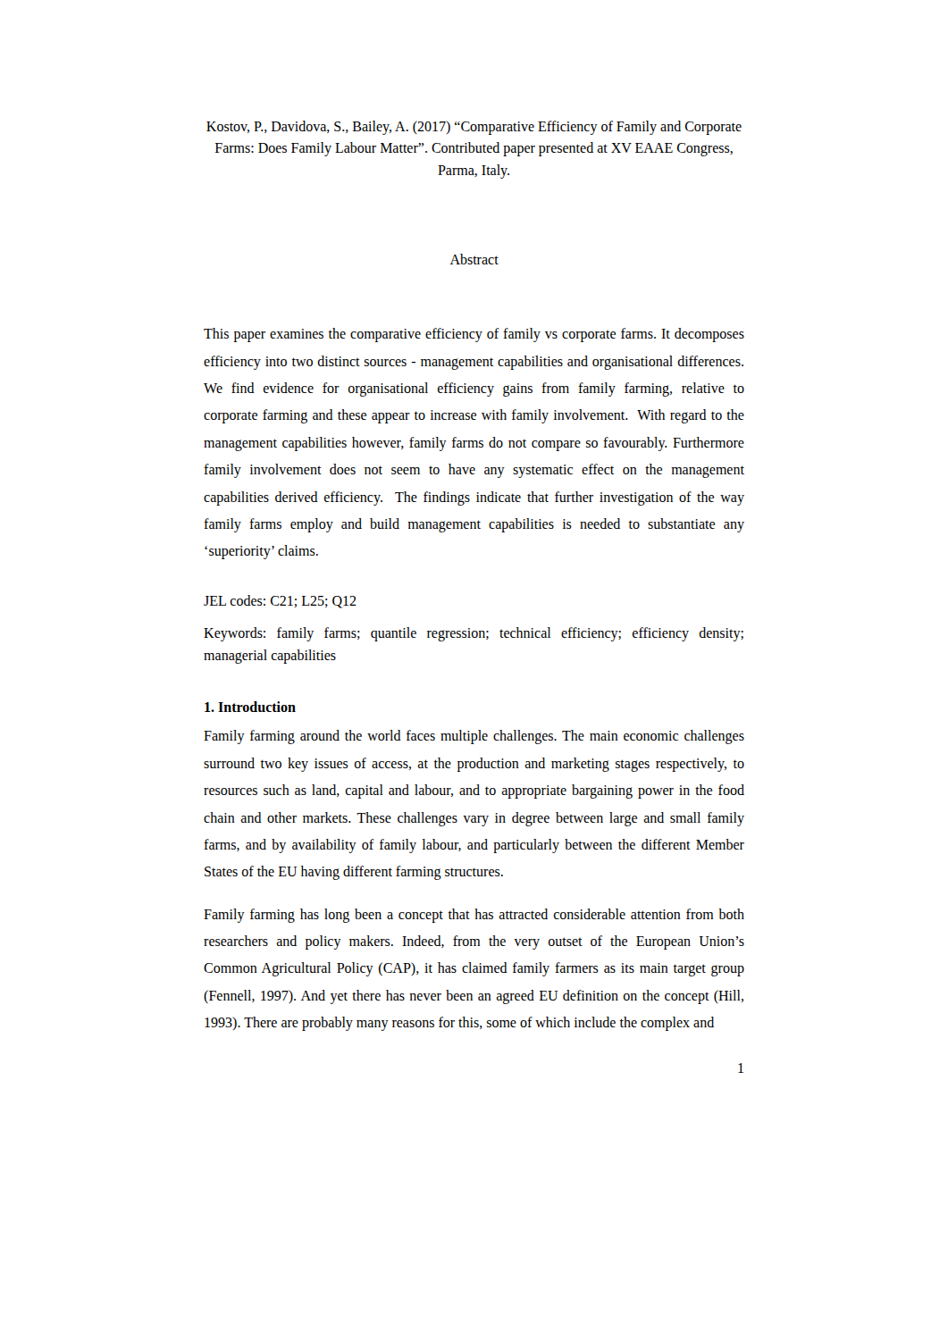Kostov, P., Davidova, S., Bailey, A. (2017) “Comparative Efficiency of Family and Corporate Farms: Does Family Labour Matter”. Contributed paper presented at XV EAAE Congress, Parma, Italy.
Abstract
This paper examines the comparative efficiency of family vs corporate farms. It decomposes efficiency into two distinct sources - management capabilities and organisational differences. We find evidence for organisational efficiency gains from family farming, relative to corporate farming and these appear to increase with family involvement. With regard to the management capabilities however, family farms do not compare so favourably. Furthermore family involvement does not seem to have any systematic effect on the management capabilities derived efficiency. The findings indicate that further investigation of the way family farms employ and build management capabilities is needed to substantiate any ‘superiority’ claims.
JEL codes: C21; L25; Q12
Keywords: family farms; quantile regression; technical efficiency; efficiency density; managerial capabilities
1. Introduction
Family farming around the world faces multiple challenges. The main economic challenges surround two key issues of access, at the production and marketing stages respectively, to resources such as land, capital and labour, and to appropriate bargaining power in the food chain and other markets. These challenges vary in degree between large and small family farms, and by availability of family labour, and particularly between the different Member States of the EU having different farming structures.
Family farming has long been a concept that has attracted considerable attention from both researchers and policy makers. Indeed, from the very outset of the European Union’s Common Agricultural Policy (CAP), it has claimed family farmers as its main target group (Fennell, 1997). And yet there has never been an agreed EU definition on the concept (Hill, 1993). There are probably many reasons for this, some of which include the complex and
1